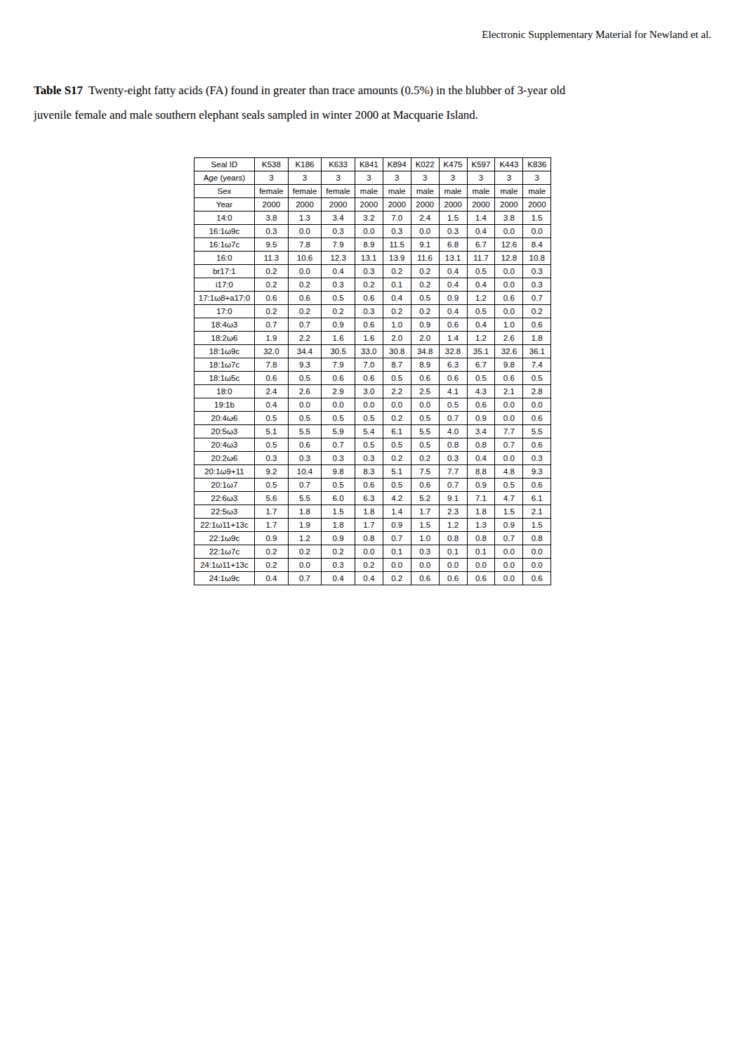Electronic Supplementary Material for Newland et al.
Table S17 Twenty-eight fatty acids (FA) found in greater than trace amounts (0.5%) in the blubber of 3-year old juvenile female and male southern elephant seals sampled in winter 2000 at Macquarie Island.
| Seal ID | K538 | K186 | K633 | K841 | K894 | K022 | K475 | K597 | K443 | K836 |
| --- | --- | --- | --- | --- | --- | --- | --- | --- | --- | --- |
| Age (years) | 3 | 3 | 3 | 3 | 3 | 3 | 3 | 3 | 3 | 3 |
| Sex | female | female | female | male | male | male | male | male | male | male |
| Year | 2000 | 2000 | 2000 | 2000 | 2000 | 2000 | 2000 | 2000 | 2000 | 2000 |
| 14:0 | 3.8 | 1.3 | 3.4 | 3.2 | 7.0 | 2.4 | 1.5 | 1.4 | 3.8 | 1.5 |
| 16:1ω9c | 0.3 | 0.0 | 0.3 | 0.0 | 0.3 | 0.0 | 0.3 | 0.4 | 0.0 | 0.0 |
| 16:1ω7c | 9.5 | 7.8 | 7.9 | 8.9 | 11.5 | 9.1 | 6.8 | 6.7 | 12.6 | 8.4 |
| 16:0 | 11.3 | 10.6 | 12.3 | 13.1 | 13.9 | 11.6 | 13.1 | 11.7 | 12.8 | 10.8 |
| br17:1 | 0.2 | 0.0 | 0.4 | 0.3 | 0.2 | 0.2 | 0.4 | 0.5 | 0.0 | 0.3 |
| i17:0 | 0.2 | 0.2 | 0.3 | 0.2 | 0.1 | 0.2 | 0.4 | 0.4 | 0.0 | 0.3 |
| 17:1ω8+a17:0 | 0.6 | 0.6 | 0.5 | 0.6 | 0.4 | 0.5 | 0.9 | 1.2 | 0.6 | 0.7 |
| 17:0 | 0.2 | 0.2 | 0.2 | 0.3 | 0.2 | 0.2 | 0.4 | 0.5 | 0.0 | 0.2 |
| 18:4ω3 | 0.7 | 0.7 | 0.9 | 0.6 | 1.0 | 0.9 | 0.6 | 0.4 | 1.0 | 0.6 |
| 18:2ω6 | 1.9 | 2.2 | 1.6 | 1.6 | 2.0 | 2.0 | 1.4 | 1.2 | 2.6 | 1.8 |
| 18:1ω9c | 32.0 | 34.4 | 30.5 | 33.0 | 30.8 | 34.8 | 32.8 | 35.1 | 32.6 | 36.1 |
| 18:1ω7c | 7.8 | 9.3 | 7.9 | 7.0 | 8.7 | 8.9 | 6.3 | 6.7 | 9.8 | 7.4 |
| 18:1ω5c | 0.6 | 0.5 | 0.6 | 0.6 | 0.5 | 0.6 | 0.6 | 0.5 | 0.6 | 0.5 |
| 18:0 | 2.4 | 2.6 | 2.9 | 3.0 | 2.2 | 2.5 | 4.1 | 4.3 | 2.1 | 2.8 |
| 19:1b | 0.4 | 0.0 | 0.0 | 0.0 | 0.0 | 0.0 | 0.5 | 0.6 | 0.0 | 0.0 |
| 20:4ω6 | 0.5 | 0.5 | 0.5 | 0.5 | 0.2 | 0.5 | 0.7 | 0.9 | 0.0 | 0.6 |
| 20:5ω3 | 5.1 | 5.5 | 5.9 | 5.4 | 6.1 | 5.5 | 4.0 | 3.4 | 7.7 | 5.5 |
| 20:4ω3 | 0.5 | 0.6 | 0.7 | 0.5 | 0.5 | 0.5 | 0.8 | 0.8 | 0.7 | 0.6 |
| 20:2ω6 | 0.3 | 0.3 | 0.3 | 0.3 | 0.2 | 0.2 | 0.3 | 0.4 | 0.0 | 0.3 |
| 20:1ω9+11 | 9.2 | 10.4 | 9.8 | 8.3 | 5.1 | 7.5 | 7.7 | 8.8 | 4.8 | 9.3 |
| 20:1ω7 | 0.5 | 0.7 | 0.5 | 0.6 | 0.5 | 0.6 | 0.7 | 0.9 | 0.5 | 0.6 |
| 22:6ω3 | 5.6 | 5.5 | 6.0 | 6.3 | 4.2 | 5.2 | 9.1 | 7.1 | 4.7 | 6.1 |
| 22:5ω3 | 1.7 | 1.8 | 1.5 | 1.8 | 1.4 | 1.7 | 2.3 | 1.8 | 1.5 | 2.1 |
| 22:1ω11+13c | 1.7 | 1.9 | 1.8 | 1.7 | 0.9 | 1.5 | 1.2 | 1.3 | 0.9 | 1.5 |
| 22:1ω9c | 0.9 | 1.2 | 0.9 | 0.8 | 0.7 | 1.0 | 0.8 | 0.8 | 0.7 | 0.8 |
| 22:1ω7c | 0.2 | 0.2 | 0.2 | 0.0 | 0.1 | 0.3 | 0.1 | 0.1 | 0.0 | 0.0 |
| 24:1ω11+13c | 0.2 | 0.0 | 0.3 | 0.2 | 0.0 | 0.0 | 0.0 | 0.0 | 0.0 | 0.0 |
| 24:1ω9c | 0.4 | 0.7 | 0.4 | 0.4 | 0.2 | 0.6 | 0.6 | 0.6 | 0.0 | 0.6 |